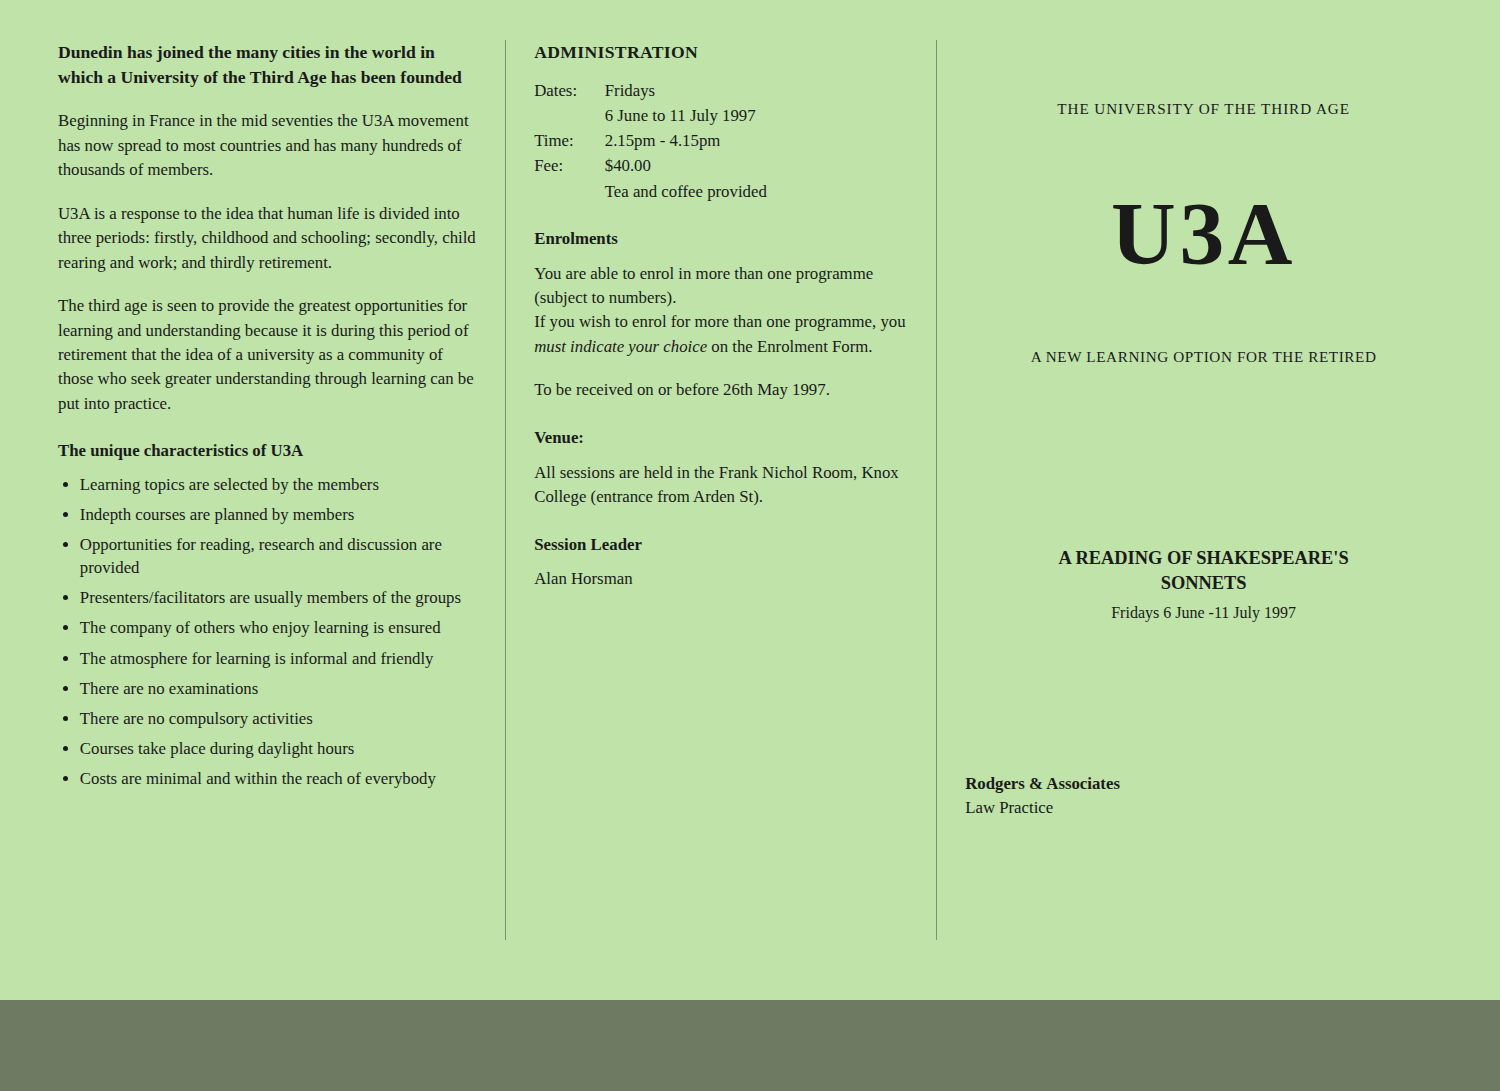Dunedin has joined the many cities in the world in which a University of the Third Age has been founded
Beginning in France in the mid seventies the U3A movement has now spread to most countries and has many hundreds of thousands of members.
U3A is a response to the idea that human life is divided into three periods: firstly, childhood and schooling; secondly, child rearing and work; and thirdly retirement.
The third age is seen to provide the greatest opportunities for learning and understanding because it is during this period of retirement that the idea of a university as a community of those who seek greater understanding through learning can be put into practice.
The unique characteristics of U3A
Learning topics are selected by the members
Indepth courses are planned by members
Opportunities for reading, research and discussion are provided
Presenters/facilitators are usually members of the groups
The company of others who enjoy learning is ensured
The atmosphere for learning is informal and friendly
There are no examinations
There are no compulsory activities
Courses take place during daylight hours
Costs are minimal and within the reach of everybody
ADMINISTRATION
Dates: Fridays
6 June to 11 July 1997
Time: 2.15pm - 4.15pm
Fee:$40.00
Tea and coffee provided
Enrolments
You are able to enrol in more than one programme (subject to numbers).
If you wish to enrol for more than one programme, you must indicate your choice on the Enrolment Form.
To be received on or before 26th May 1997.
Venue:
All sessions are held in the Frank Nichol Room, Knox College (entrance from Arden St).
Session Leader
Alan Horsman
THE UNIVERSITY OF THE THIRD AGE
U3A
A NEW LEARNING OPTION FOR THE RETIRED
A READING OF SHAKESPEARE'S
SONNETS
Fridays 6 June -11 July 1997
Rodgers & Associates
Law Practice